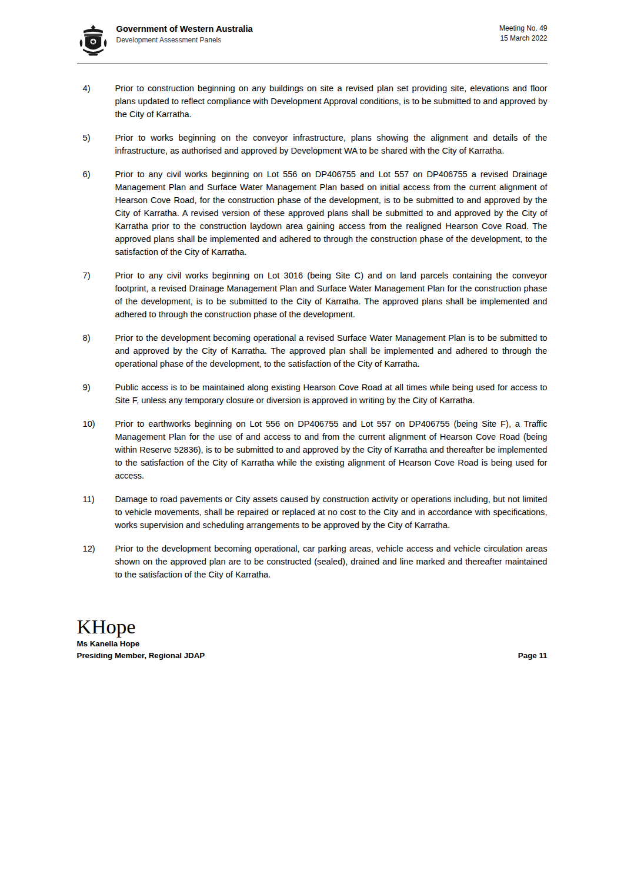Government of Western Australia
Development Assessment Panels
Meeting No. 49
15 March 2022
4) Prior to construction beginning on any buildings on site a revised plan set providing site, elevations and floor plans updated to reflect compliance with Development Approval conditions, is to be submitted to and approved by the City of Karratha.
5) Prior to works beginning on the conveyor infrastructure, plans showing the alignment and details of the infrastructure, as authorised and approved by Development WA to be shared with the City of Karratha.
6) Prior to any civil works beginning on Lot 556 on DP406755 and Lot 557 on DP406755 a revised Drainage Management Plan and Surface Water Management Plan based on initial access from the current alignment of Hearson Cove Road, for the construction phase of the development, is to be submitted to and approved by the City of Karratha. A revised version of these approved plans shall be submitted to and approved by the City of Karratha prior to the construction laydown area gaining access from the realigned Hearson Cove Road. The approved plans shall be implemented and adhered to through the construction phase of the development, to the satisfaction of the City of Karratha.
7) Prior to any civil works beginning on Lot 3016 (being Site C) and on land parcels containing the conveyor footprint, a revised Drainage Management Plan and Surface Water Management Plan for the construction phase of the development, is to be submitted to the City of Karratha. The approved plans shall be implemented and adhered to through the construction phase of the development.
8) Prior to the development becoming operational a revised Surface Water Management Plan is to be submitted to and approved by the City of Karratha. The approved plan shall be implemented and adhered to through the operational phase of the development, to the satisfaction of the City of Karratha.
9) Public access is to be maintained along existing Hearson Cove Road at all times while being used for access to Site F, unless any temporary closure or diversion is approved in writing by the City of Karratha.
10) Prior to earthworks beginning on Lot 556 on DP406755 and Lot 557 on DP406755 (being Site F), a Traffic Management Plan for the use of and access to and from the current alignment of Hearson Cove Road (being within Reserve 52836), is to be submitted to and approved by the City of Karratha and thereafter be implemented to the satisfaction of the City of Karratha while the existing alignment of Hearson Cove Road is being used for access.
11) Damage to road pavements or City assets caused by construction activity or operations including, but not limited to vehicle movements, shall be repaired or replaced at no cost to the City and in accordance with specifications, works supervision and scheduling arrangements to be approved by the City of Karratha.
12) Prior to the development becoming operational, car parking areas, vehicle access and vehicle circulation areas shown on the approved plan are to be constructed (sealed), drained and line marked and thereafter maintained to the satisfaction of the City of Karratha.
KHope
Ms Kanella Hope
Presiding Member, Regional JDAP
Page 11